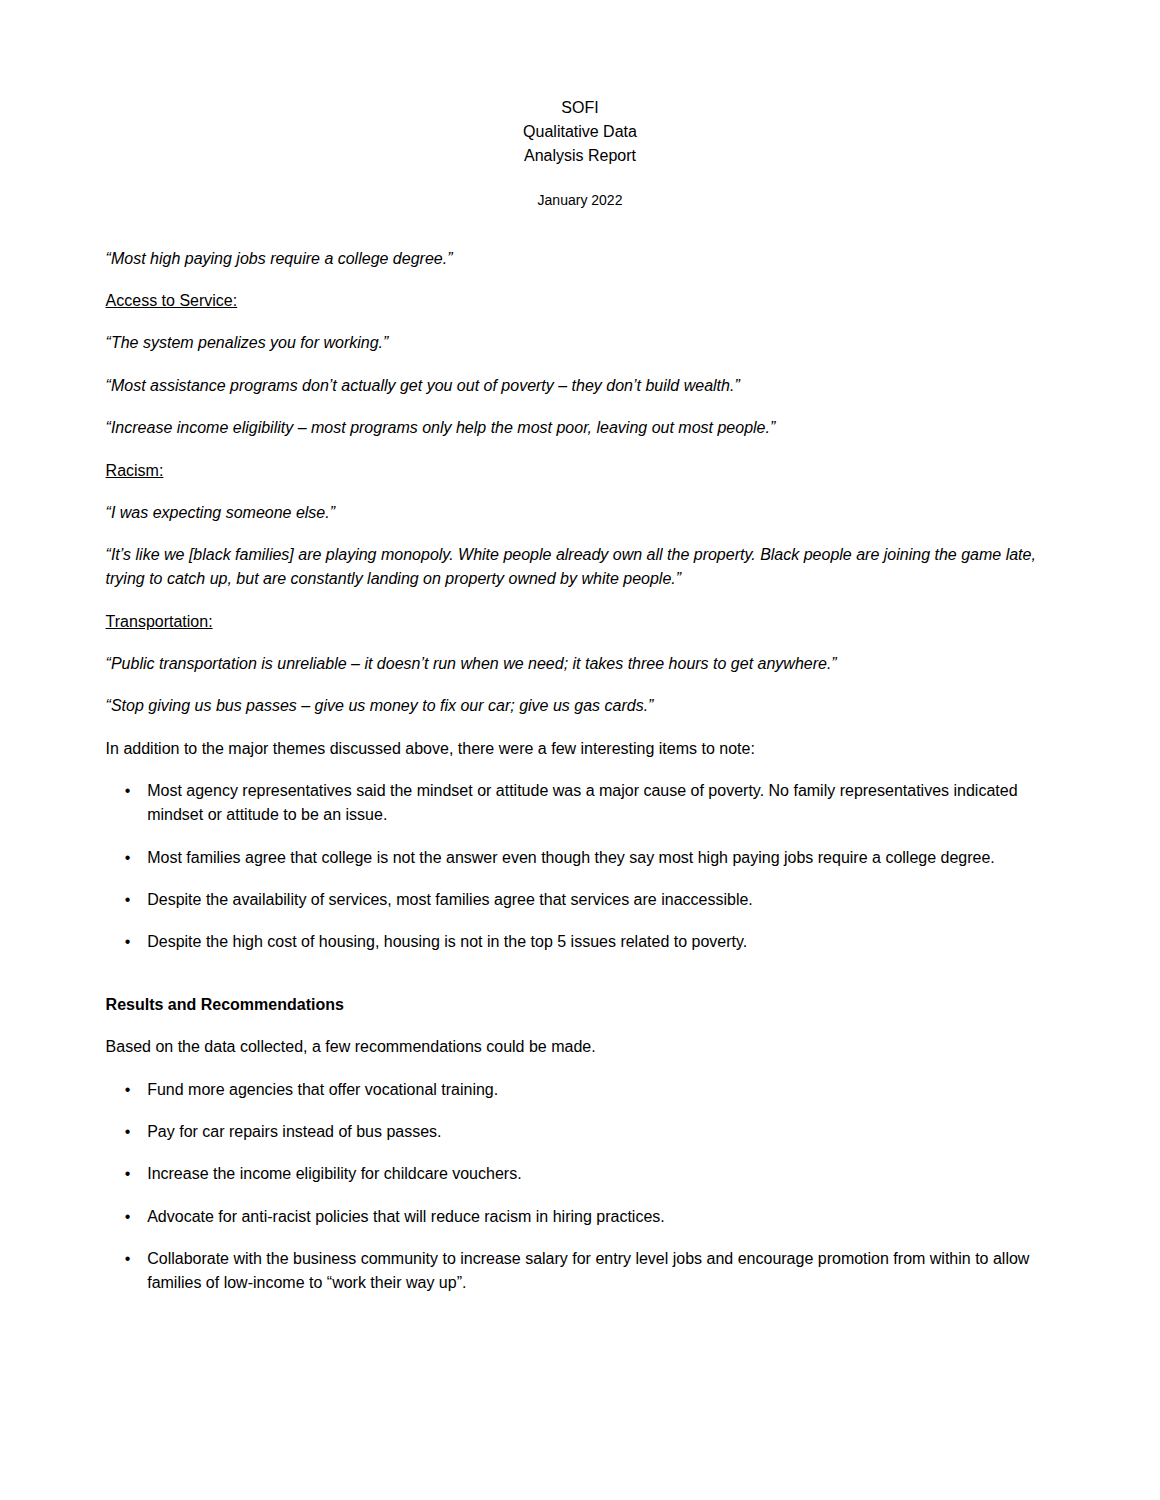SOFI Qualitative Data Analysis Report January 2022
“Most high paying jobs require a college degree.”
Access to Service:
“The system penalizes you for working.”
“Most assistance programs don’t actually get you out of poverty – they don’t build wealth.”
“Increase income eligibility – most programs only help the most poor, leaving out most people.”
Racism:
“I was expecting someone else.”
“It’s like we [black families] are playing monopoly. White people already own all the property. Black people are joining the game late, trying to catch up, but are constantly landing on property owned by white people.”
Transportation:
“Public transportation is unreliable – it doesn’t run when we need; it takes three hours to get anywhere.”
“Stop giving us bus passes – give us money to fix our car; give us gas cards.”
In addition to the major themes discussed above, there were a few interesting items to note:
Most agency representatives said the mindset or attitude was a major cause of poverty. No family representatives indicated mindset or attitude to be an issue.
Most families agree that college is not the answer even though they say most high paying jobs require a college degree.
Despite the availability of services, most families agree that services are inaccessible.
Despite the high cost of housing, housing is not in the top 5 issues related to poverty.
Results and Recommendations
Based on the data collected, a few recommendations could be made.
Fund more agencies that offer vocational training.
Pay for car repairs instead of bus passes.
Increase the income eligibility for childcare vouchers.
Advocate for anti-racist policies that will reduce racism in hiring practices.
Collaborate with the business community to increase salary for entry level jobs and encourage promotion from within to allow families of low-income to “work their way up”.